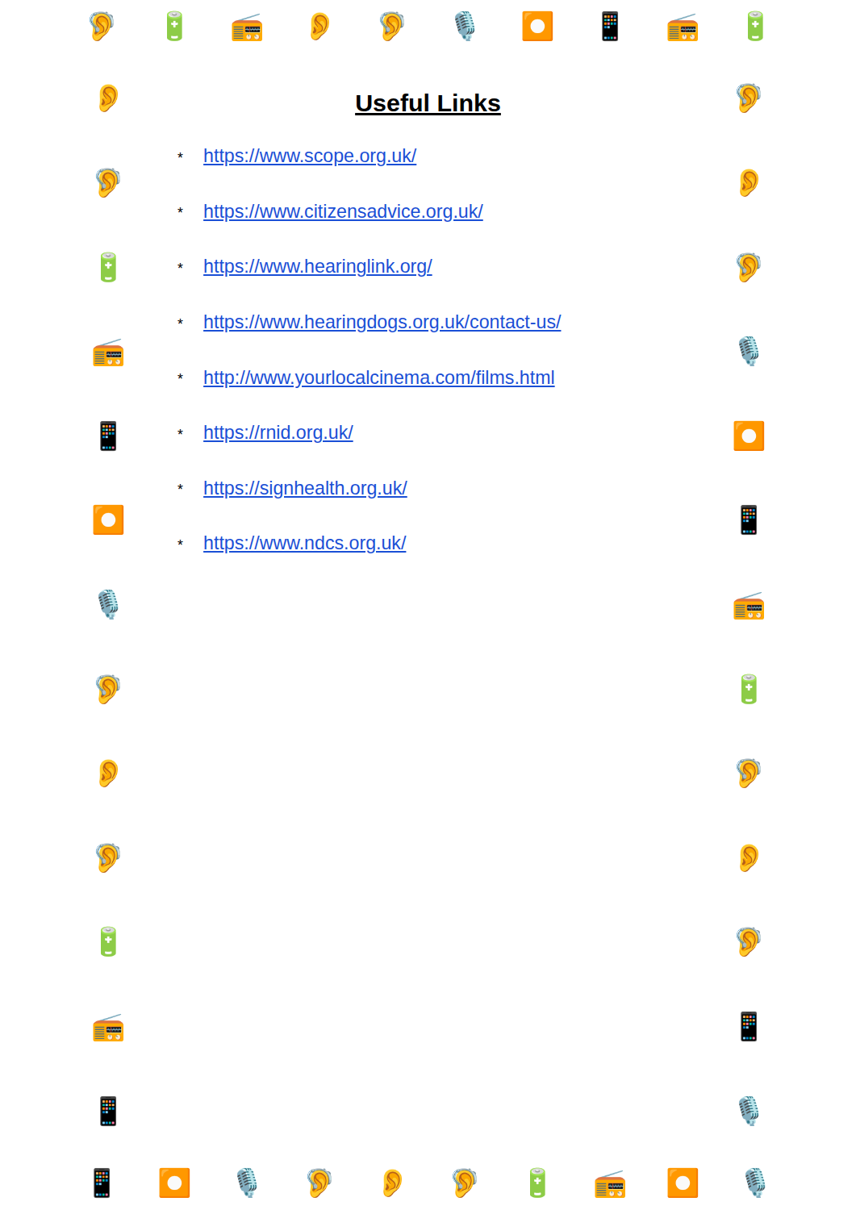🦻🔋📻👂🦻🎙️⏺️📱📻🔋
👂🦻🔋📻📱⏺️🎙️🦻👂🦻🔋📻📱
🦻👂🦻🎙️⏺️📱📻🔋🦻👂🦻📱🎙️
📱⏺️🎙️🦻👂🦻🔋📻⏺️🎙️
Useful Links
https://www.scope.org.uk/
https://www.citizensadvice.org.uk/
https://www.hearinglink.org/
https://www.hearingdogs.org.uk/contact-us/
http://www.yourlocalcinema.com/films.html
https://rnid.org.uk/
https://signhealth.org.uk/
https://www.ndcs.org.uk/